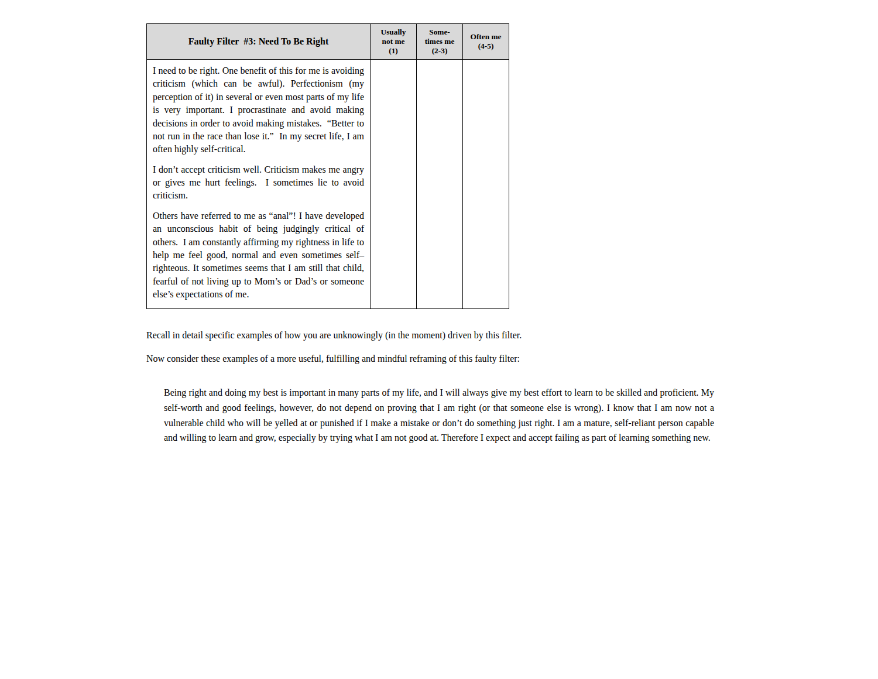| Faulty Filter #3: Need To Be Right | Usually not me (1) | Some-times me (2-3) | Often me (4-5) |
| --- | --- | --- | --- |
| I need to be right. One benefit of this for me is avoiding criticism (which can be awful). Perfectionism (my perception of it) in several or even most parts of my life is very important. I procrastinate and avoid making decisions in order to avoid making mistakes. “Better to not run in the race than lose it.” In my secret life, I am often highly self-critical. I don’t accept criticism well. Criticism makes me angry or gives me hurt feelings. I sometimes lie to avoid criticism. Others have referred to me as “anal”! I have developed an unconscious habit of being judgingly critical of others. I am constantly affirming my rightness in life to help me feel good, normal and even sometimes self–righteous. It sometimes seems that I am still that child, fearful of not living up to Mom’s or Dad’s or someone else’s expectations of me. | | | |
Recall in detail specific examples of how you are unknowingly (in the moment) driven by this filter.
Now consider these examples of a more useful, fulfilling and mindful reframing of this faulty filter:
Being right and doing my best is important in many parts of my life, and I will always give my best effort to learn to be skilled and proficient. My self-worth and good feelings, however, do not depend on proving that I am right (or that someone else is wrong). I know that I am now not a vulnerable child who will be yelled at or punished if I make a mistake or don’t do something just right. I am a mature, self-reliant person capable and willing to learn and grow, especially by trying what I am not good at. Therefore I expect and accept failing as part of learning something new.